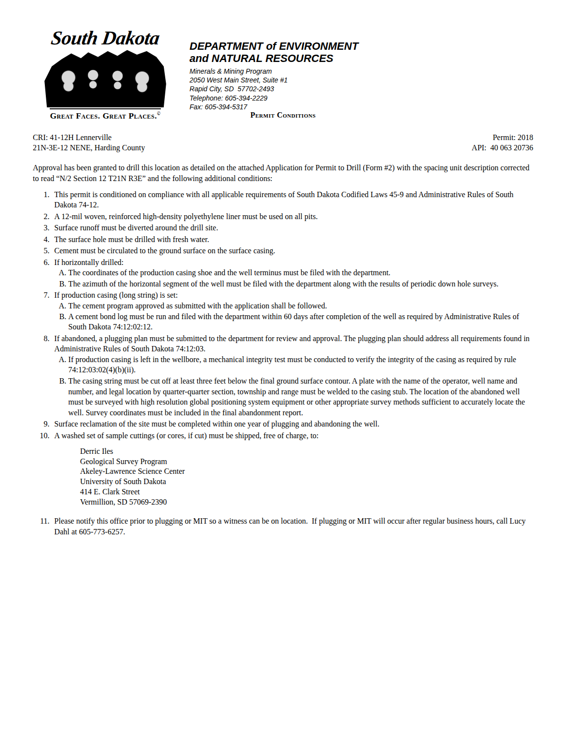South Dakota
Great Faces. Great Places.©
DEPARTMENT of ENVIRONMENT
and NATURAL RESOURCES
Minerals & Mining Program
2050 West Main Street, Suite #1
Rapid City, SD 57702-2493
Telephone: 605-394-2229
Fax: 605-394-5317
Permit Conditions
| CRI: 41-12H Lennerville | Permit: 2018 |
| 21N-3E-12 NENE, Harding County | API: 40 063 20736 |
Approval has been granted to drill this location as detailed on the attached Application for Permit to Drill (Form #2) with the spacing unit description corrected to read “N/2 Section 12 T21N R3E” and the following additional conditions:
This permit is conditioned on compliance with all applicable requirements of South Dakota Codified Laws 45-9 and Administrative Rules of South Dakota 74-12.
A 12-mil woven, reinforced high-density polyethylene liner must be used on all pits.
Surface runoff must be diverted around the drill site.
The surface hole must be drilled with fresh water.
Cement must be circulated to the ground surface on the surface casing.
If horizontally drilled:
The coordinates of the production casing shoe and the well terminus must be filed with the department.
The azimuth of the horizontal segment of the well must be filed with the department along with the results of periodic down hole surveys.
If production casing (long string) is set:
The cement program approved as submitted with the application shall be followed.
A cement bond log must be run and filed with the department within 60 days after completion of the well as required by Administrative Rules of South Dakota 74:12:02:12.
If abandoned, a plugging plan must be submitted to the department for review and approval. The plugging plan should address all requirements found in Administrative Rules of South Dakota 74:12:03.
If production casing is left in the wellbore, a mechanical integrity test must be conducted to verify the integrity of the casing as required by rule 74:12:03:02(4)(b)(ii).
The casing string must be cut off at least three feet below the final ground surface contour. A plate with the name of the operator, well name and number, and legal location by quarter-quarter section, township and range must be welded to the casing stub. The location of the abandoned well must be surveyed with high resolution global positioning system equipment or other appropriate survey methods sufficient to accurately locate the well. Survey coordinates must be included in the final abandonment report.
Surface reclamation of the site must be completed within one year of plugging and abandoning the well.
A washed set of sample cuttings (or cores, if cut) must be shipped, free of charge, to:
Derric Iles
Geological Survey Program
Akeley-Lawrence Science Center
University of South Dakota
414 E. Clark Street
Vermillion, SD 57069-2390
Please notify this office prior to plugging or MIT so a witness can be on location. If plugging or MIT will occur after regular business hours, call Lucy Dahl at 605-773-6257.